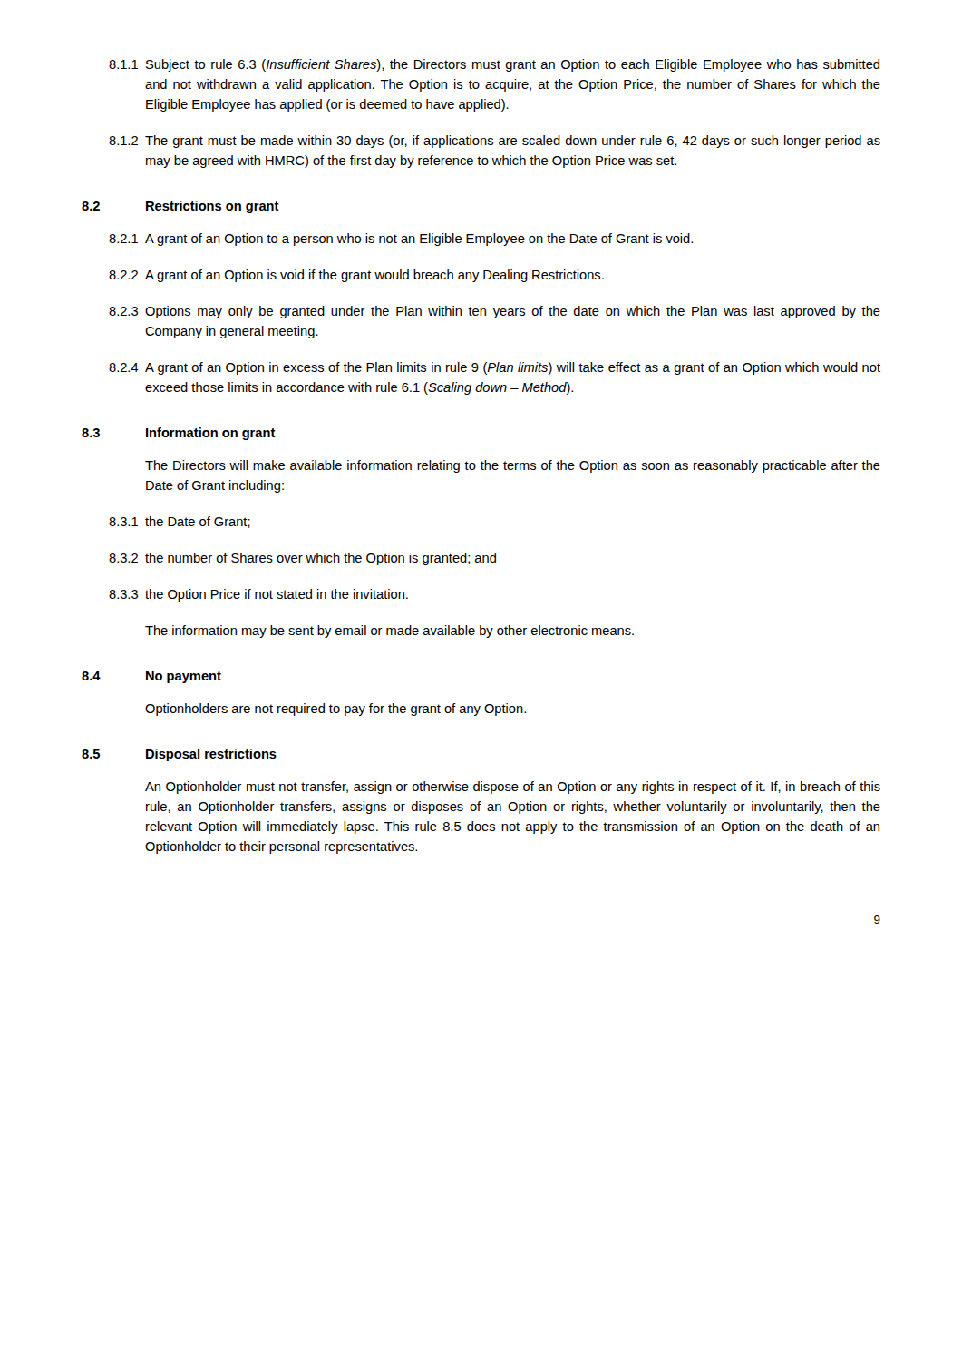8.1.1
Subject to rule 6.3 (Insufficient Shares), the Directors must grant an Option to each Eligible Employee who has submitted and not withdrawn a valid application. The Option is to acquire, at the Option Price, the number of Shares for which the Eligible Employee has applied (or is deemed to have applied).
8.1.2
The grant must be made within 30 days (or, if applications are scaled down under rule 6, 42 days or such longer period as may be agreed with HMRC) of the first day by reference to which the Option Price was set.
8.2 Restrictions on grant
8.2.1
A grant of an Option to a person who is not an Eligible Employee on the Date of Grant is void.
8.2.2
A grant of an Option is void if the grant would breach any Dealing Restrictions.
8.2.3
Options may only be granted under the Plan within ten years of the date on which the Plan was last approved by the Company in general meeting.
8.2.4
A grant of an Option in excess of the Plan limits in rule 9 (Plan limits) will take effect as a grant of an Option which would not exceed those limits in accordance with rule 6.1 (Scaling down – Method).
8.3 Information on grant
The Directors will make available information relating to the terms of the Option as soon as reasonably practicable after the Date of Grant including:
8.3.1
the Date of Grant;
8.3.2
the number of Shares over which the Option is granted; and
8.3.3
the Option Price if not stated in the invitation.
The information may be sent by email or made available by other electronic means.
8.4 No payment
Optionholders are not required to pay for the grant of any Option.
8.5 Disposal restrictions
An Optionholder must not transfer, assign or otherwise dispose of an Option or any rights in respect of it. If, in breach of this rule, an Optionholder transfers, assigns or disposes of an Option or rights, whether voluntarily or involuntarily, then the relevant Option will immediately lapse. This rule 8.5 does not apply to the transmission of an Option on the death of an Optionholder to their personal representatives.
9